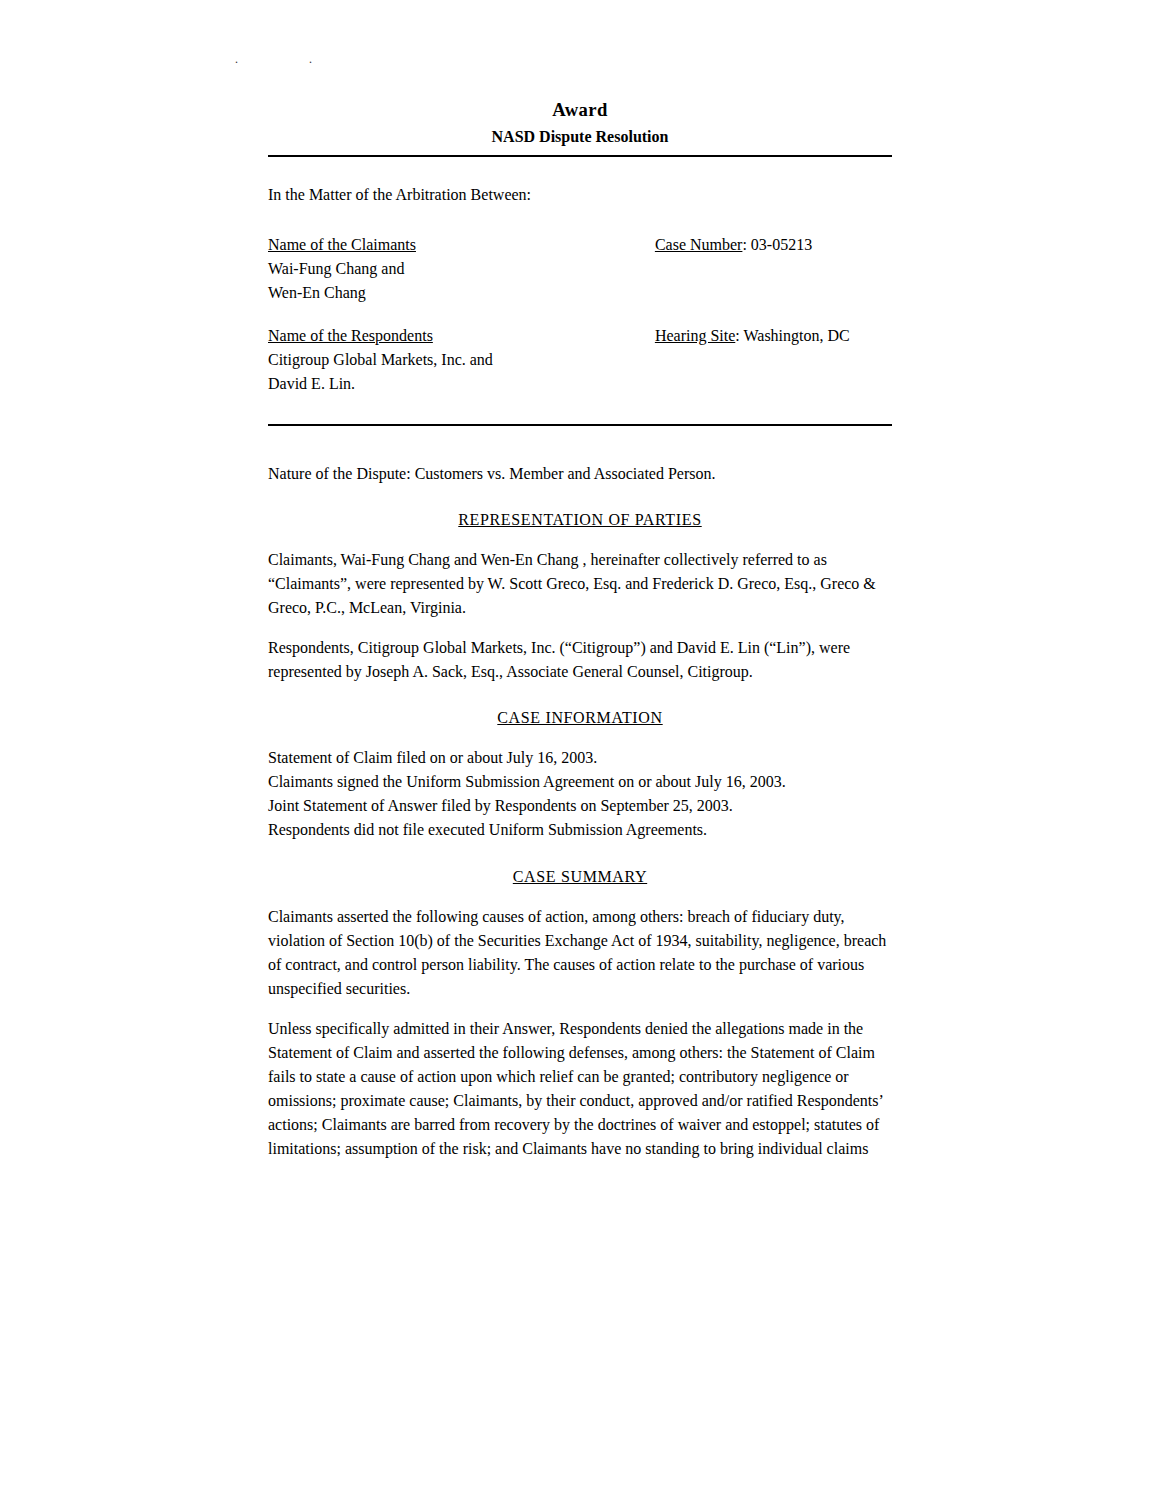· ·
Award
NASD Dispute Resolution
In the Matter of the Arbitration Between:
| Name of the Claimants Wai-Fung Chang and Wen-En Chang | Case Number : 03-05213 |
| Name of the Respondents Citigroup Global Markets, Inc. and David E. Lin. | Hearing Site : Washington, DC |
Nature of the Dispute: Customers vs. Member and Associated Person.
REPRESENTATION OF PARTIES
Claimants, Wai-Fung Chang and Wen-En Chang , hereinafter collectively referred to as “Claimants”, were represented by W. Scott Greco, Esq. and Frederick D. Greco, Esq., Greco & Greco, P.C., McLean, Virginia.
Respondents, Citigroup Global Markets, Inc. (“Citigroup”) and David E. Lin (“Lin”), were represented by Joseph A. Sack, Esq., Associate General Counsel, Citigroup.
CASE INFORMATION
Statement of Claim filed on or about July 16, 2003.
Claimants signed the Uniform Submission Agreement on or about July 16, 2003.
Joint Statement of Answer filed by Respondents on September 25, 2003.
Respondents did not file executed Uniform Submission Agreements.
CASE SUMMARY
Claimants asserted the following causes of action, among others: breach of fiduciary duty, violation of Section 10(b) of the Securities Exchange Act of 1934, suitability, negligence, breach of contract, and control person liability. The causes of action relate to the purchase of various unspecified securities.
Unless specifically admitted in their Answer, Respondents denied the allegations made in the Statement of Claim and asserted the following defenses, among others: the Statement of Claim fails to state a cause of action upon which relief can be granted; contributory negligence or omissions; proximate cause; Claimants, by their conduct, approved and/or ratified Respondents’ actions; Claimants are barred from recovery by the doctrines of waiver and estoppel; statutes of limitations; assumption of the risk; and Claimants have no standing to bring individual claims